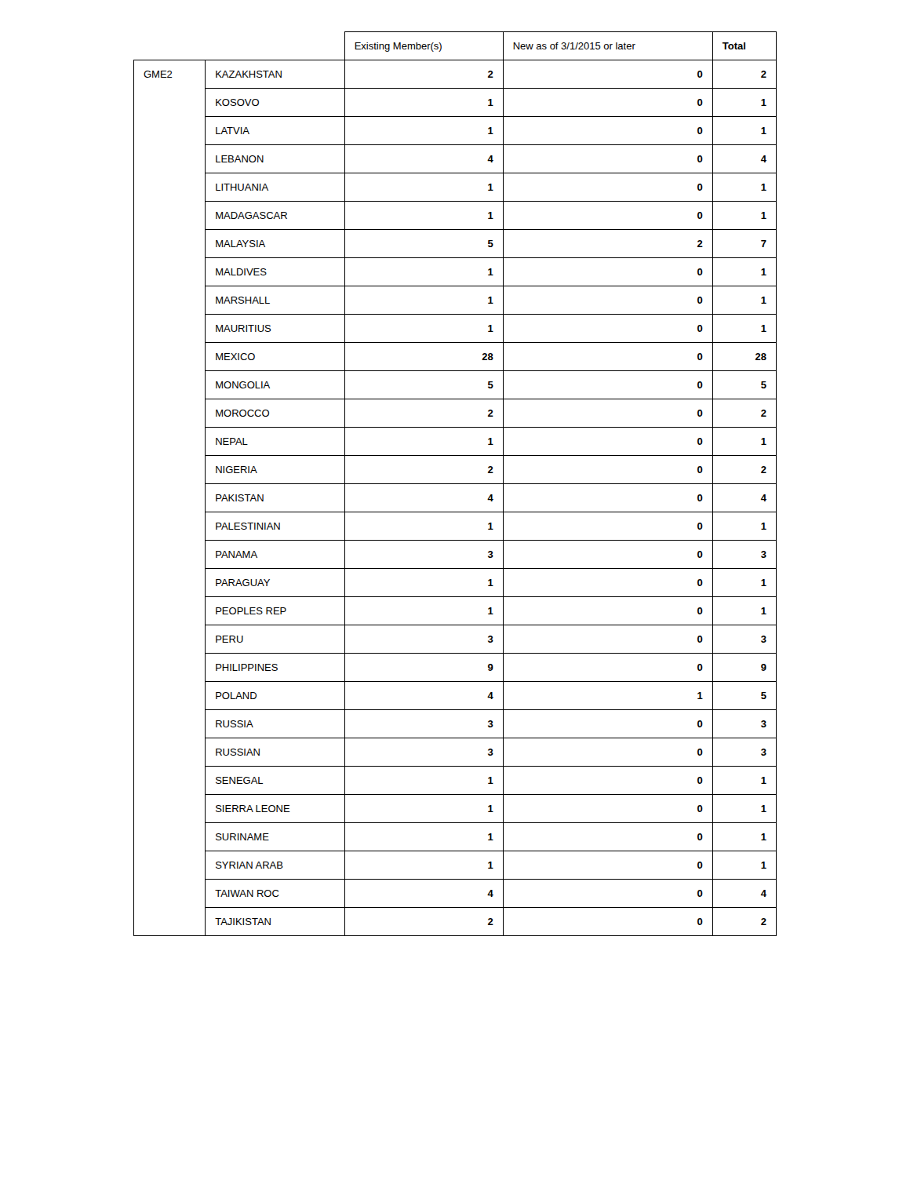| | | Existing Member(s) | New as of 3/1/2015 or later | Total |
| GME2 | KAZAKHSTAN | 2 | 0 | 2 |
| KOSOVO | 1 | 0 | 1 |
| LATVIA | 1 | 0 | 1 |
| LEBANON | 4 | 0 | 4 |
| LITHUANIA | 1 | 0 | 1 |
| MADAGASCAR | 1 | 0 | 1 |
| MALAYSIA | 5 | 2 | 7 |
| MALDIVES | 1 | 0 | 1 |
| MARSHALL | 1 | 0 | 1 |
| MAURITIUS | 1 | 0 | 1 |
| MEXICO | 28 | 0 | 28 |
| MONGOLIA | 5 | 0 | 5 |
| MOROCCO | 2 | 0 | 2 |
| NEPAL | 1 | 0 | 1 |
| NIGERIA | 2 | 0 | 2 |
| PAKISTAN | 4 | 0 | 4 |
| PALESTINIAN | 1 | 0 | 1 |
| PANAMA | 3 | 0 | 3 |
| PARAGUAY | 1 | 0 | 1 |
| PEOPLES REP | 1 | 0 | 1 |
| PERU | 3 | 0 | 3 |
| PHILIPPINES | 9 | 0 | 9 |
| POLAND | 4 | 1 | 5 |
| RUSSIA | 3 | 0 | 3 |
| RUSSIAN | 3 | 0 | 3 |
| SENEGAL | 1 | 0 | 1 |
| SIERRA LEONE | 1 | 0 | 1 |
| SURINAME | 1 | 0 | 1 |
| SYRIAN ARAB | 1 | 0 | 1 |
| TAIWAN ROC | 4 | 0 | 4 |
| TAJIKISTAN | 2 | 0 | 2 |